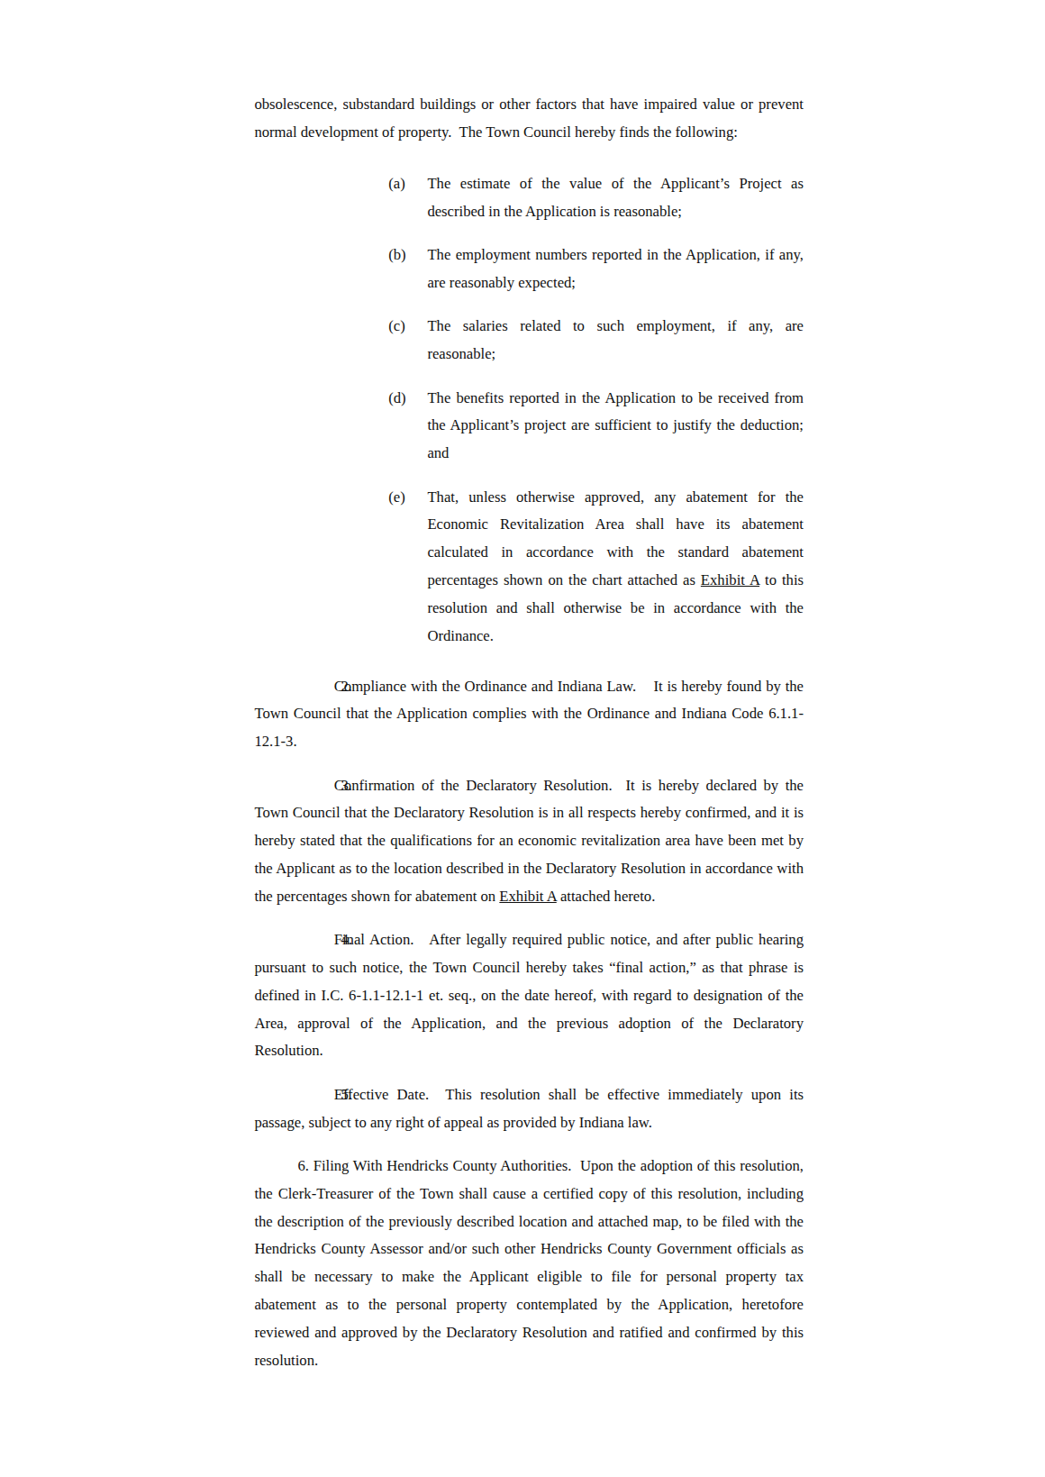obsolescence, substandard buildings or other factors that have impaired value or prevent normal development of property. The Town Council hereby finds the following:
(a) The estimate of the value of the Applicant’s Project as described in the Application is reasonable;
(b) The employment numbers reported in the Application, if any, are reasonably expected;
(c) The salaries related to such employment, if any, are reasonable;
(d) The benefits reported in the Application to be received from the Applicant’s project are sufficient to justify the deduction; and
(e) That, unless otherwise approved, any abatement for the Economic Revitalization Area shall have its abatement calculated in accordance with the standard abatement percentages shown on the chart attached as Exhibit A to this resolution and shall otherwise be in accordance with the Ordinance.
2. Compliance with the Ordinance and Indiana Law. It is hereby found by the Town Council that the Application complies with the Ordinance and Indiana Code 6.1.1-12.1-3.
3. Confirmation of the Declaratory Resolution. It is hereby declared by the Town Council that the Declaratory Resolution is in all respects hereby confirmed, and it is hereby stated that the qualifications for an economic revitalization area have been met by the Applicant as to the location described in the Declaratory Resolution in accordance with the percentages shown for abatement on Exhibit A attached hereto.
4. Final Action. After legally required public notice, and after public hearing pursuant to such notice, the Town Council hereby takes “final action,” as that phrase is defined in I.C. 6-1.1-12.1-1 et. seq., on the date hereof, with regard to designation of the Area, approval of the Application, and the previous adoption of the Declaratory Resolution.
5. Effective Date. This resolution shall be effective immediately upon its passage, subject to any right of appeal as provided by Indiana law.
6. Filing With Hendricks County Authorities. Upon the adoption of this resolution, the Clerk-Treasurer of the Town shall cause a certified copy of this resolution, including the description of the previously described location and attached map, to be filed with the Hendricks County Assessor and/or such other Hendricks County Government officials as shall be necessary to make the Applicant eligible to file for personal property tax abatement as to the personal property contemplated by the Application, heretofore reviewed and approved by the Declaratory Resolution and ratified and confirmed by this resolution.